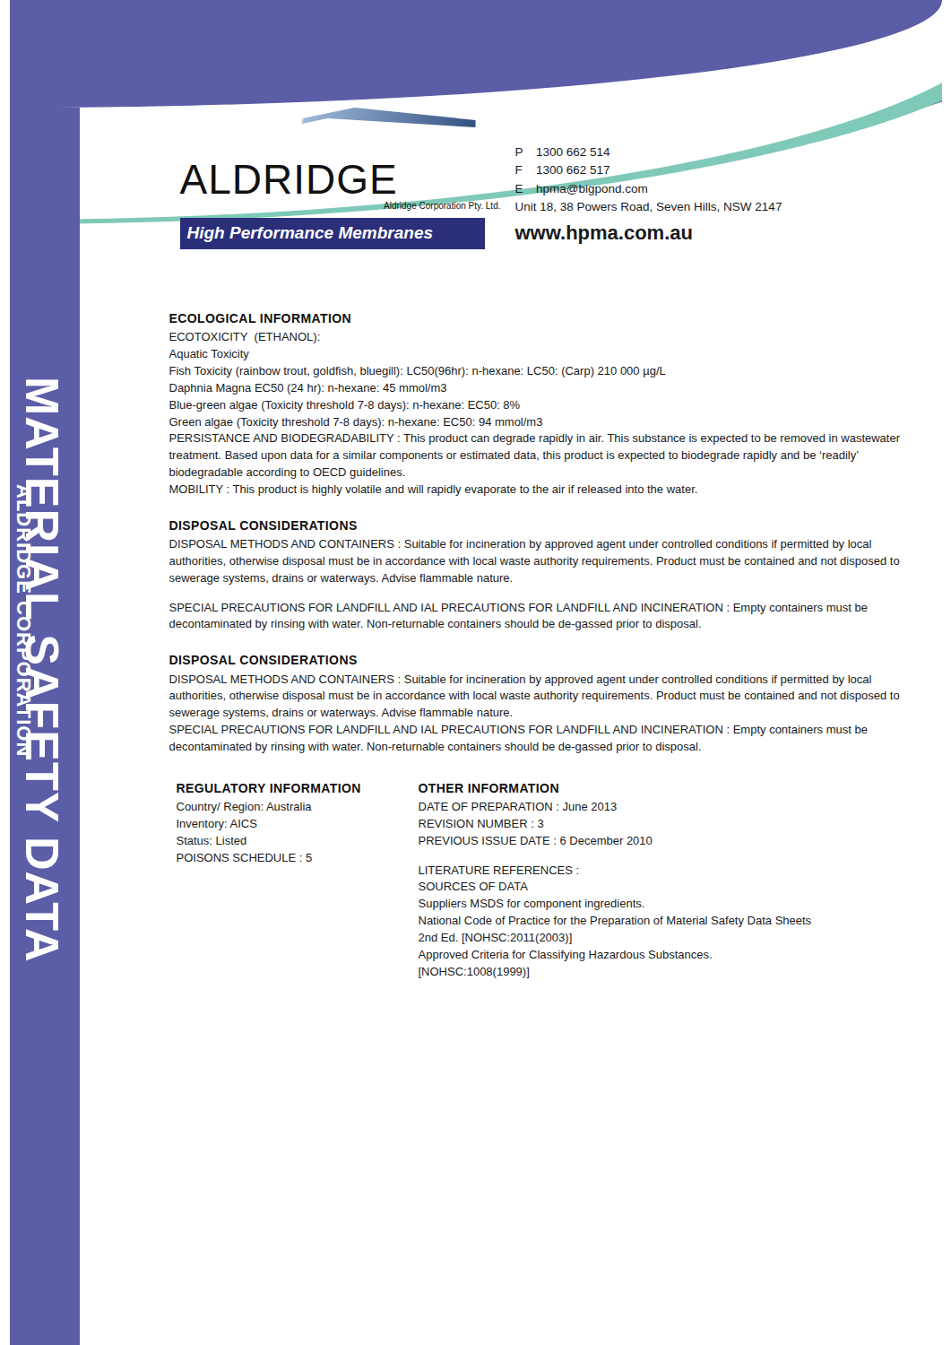MATERIAL SAFETY DATA
ALDRIDGE CORPORATION
ALDRIDGE
Aldridge Corporation Pty. Ltd.
High Performance Membranes
P 1300 662 514
F 1300 662 517
E hpma@bigpond.com
Unit 18, 38 Powers Road, Seven Hills, NSW 2147
www.hpma.com.au
ECOLOGICAL INFORMATION
ECOTOXICITY (ETHANOL):
Aquatic Toxicity
Fish Toxicity (rainbow trout, goldfish, bluegill): LC50(96hr): n-hexane: LC50: (Carp) 210 000 µg/L
Daphnia Magna EC50 (24 hr): n-hexane: 45 mmol/m3
Blue-green algae (Toxicity threshold 7-8 days): n-hexane: EC50: 8%
Green algae (Toxicity threshold 7-8 days): n-hexane: EC50: 94 mmol/m3
PERSISTANCE AND BIODEGRADABILITY : This product can degrade rapidly in air. This substance is expected to be removed in wastewater treatment. Based upon data for a similar components or estimated data, this product is expected to biodegrade rapidly and be ‘readily’ biodegradable according to OECD guidelines.
MOBILITY : This product is highly volatile and will rapidly evaporate to the air if released into the water.
DISPOSAL CONSIDERATIONS
DISPOSAL METHODS AND CONTAINERS : Suitable for incineration by approved agent under controlled conditions if permitted by local authorities, otherwise disposal must be in accordance with local waste authority requirements. Product must be contained and not disposed to sewerage systems, drains or waterways. Advise flammable nature.
SPECIAL PRECAUTIONS FOR LANDFILL AND IAL PRECAUTIONS FOR LANDFILL AND INCINERATION : Empty containers must be decontaminated by rinsing with water. Non-returnable containers should be de-gassed prior to disposal.
DISPOSAL CONSIDERATIONS
DISPOSAL METHODS AND CONTAINERS : Suitable for incineration by approved agent under controlled conditions if permitted by local authorities, otherwise disposal must be in accordance with local waste authority requirements. Product must be contained and not disposed to sewerage systems, drains or waterways. Advise flammable nature.
SPECIAL PRECAUTIONS FOR LANDFILL AND IAL PRECAUTIONS FOR LANDFILL AND INCINERATION : Empty containers must be decontaminated by rinsing with water. Non-returnable containers should be de-gassed prior to disposal.
REGULATORY INFORMATION
Country/ Region: Australia
Inventory: AICS
Status: Listed
POISONS SCHEDULE : 5
OTHER INFORMATION
DATE OF PREPARATION : June 2013
REVISION NUMBER : 3
PREVIOUS ISSUE DATE : 6 December 2010
LITERATURE REFERENCES :
SOURCES OF DATA
Suppliers MSDS for component ingredients.
National Code of Practice for the Preparation of Material Safety Data Sheets
2nd Ed. [NOHSC:2011(2003)]
Approved Criteria for Classifying Hazardous Substances.
[NOHSC:1008(1999)]